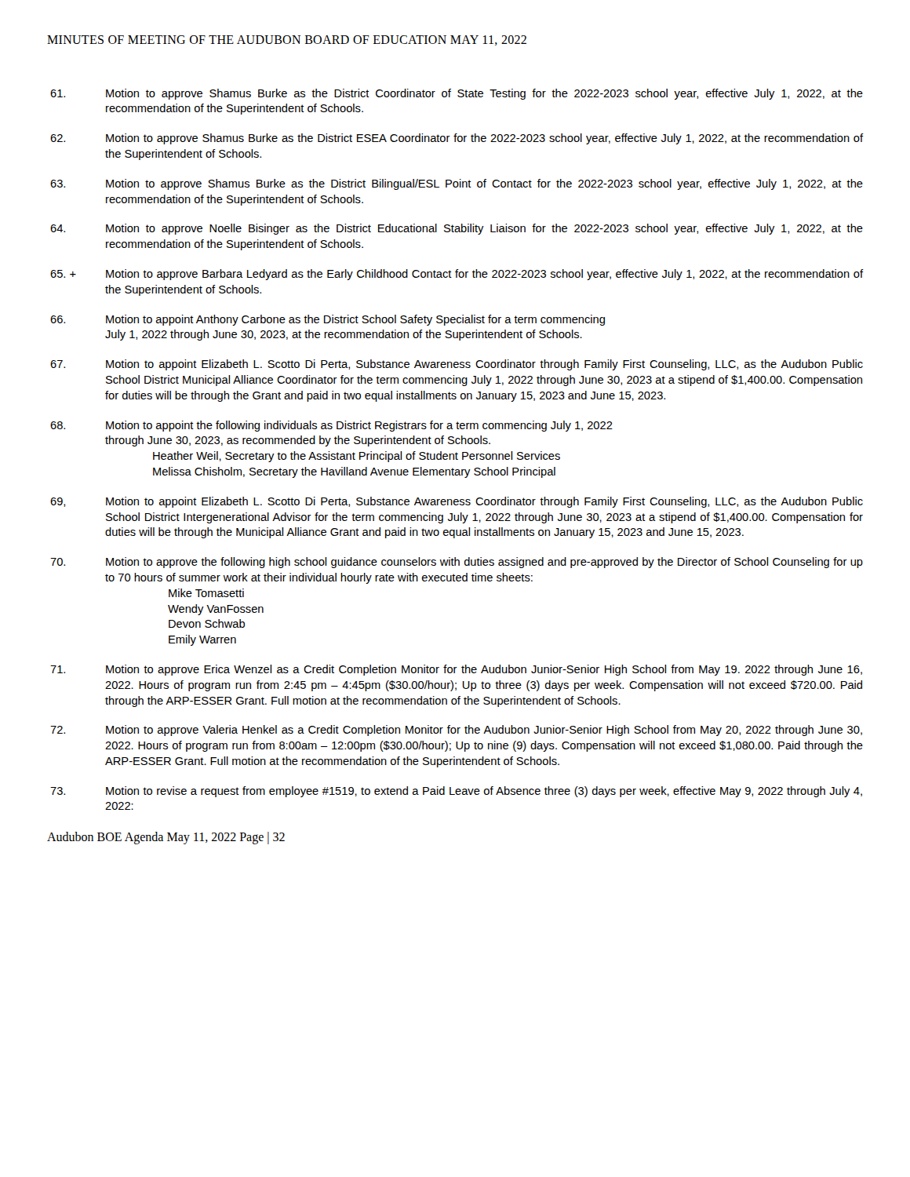MINUTES OF MEETING OF THE AUDUBON BOARD OF EDUCATION MAY 11, 2022
61.
Motion to approve Shamus Burke as the District Coordinator of State Testing for the 2022-2023 school year, effective July 1, 2022, at the recommendation of the Superintendent of Schools.
62.
Motion to approve Shamus Burke as the District ESEA Coordinator for the 2022-2023 school year, effective July 1, 2022, at the recommendation of the Superintendent of Schools.
63.
Motion to approve Shamus Burke as the District Bilingual/ESL Point of Contact for the 2022-2023 school year, effective July 1, 2022, at the recommendation of the Superintendent of Schools.
64.
Motion to approve Noelle Bisinger as the District Educational Stability Liaison for the 2022-2023 school year, effective July 1, 2022, at the recommendation of the Superintendent of Schools.
65. +
Motion to approve Barbara Ledyard as the Early Childhood Contact for the 2022-2023 school year, effective July 1, 2022, at the recommendation of the Superintendent of Schools.
66.
Motion to appoint Anthony Carbone as the District School Safety Specialist for a term commencing
July 1, 2022 through June 30, 2023, at the recommendation of the Superintendent of Schools.
67.
Motion to appoint Elizabeth L. Scotto Di Perta, Substance Awareness Coordinator through Family First Counseling, LLC, as the Audubon Public School District Municipal Alliance Coordinator for the term commencing July 1, 2022 through June 30, 2023 at a stipend of $1,400.00. Compensation for duties will be through the Grant and paid in two equal installments on January 15, 2023 and June 15, 2023.
68.
Motion to appoint the following individuals as District Registrars for a term commencing July 1, 2022
through June 30, 2023, as recommended by the Superintendent of Schools.
Heather Weil, Secretary to the Assistant Principal of Student Personnel Services
Melissa Chisholm, Secretary the Havilland Avenue Elementary School Principal
69,
Motion to appoint Elizabeth L. Scotto Di Perta, Substance Awareness Coordinator through Family First Counseling, LLC, as the Audubon Public School District Intergenerational Advisor for the term commencing July 1, 2022 through June 30, 2023 at a stipend of $1,400.00. Compensation for duties will be through the Municipal Alliance Grant and paid in two equal installments on January 15, 2023 and June 15, 2023.
70.
Motion to approve the following high school guidance counselors with duties assigned and pre-approved by the Director of School Counseling for up to 70 hours of summer work at their individual hourly rate with executed time sheets:
Mike Tomasetti
Wendy VanFossen
Devon Schwab
Emily Warren
71.
Motion to approve Erica Wenzel as a Credit Completion Monitor for the Audubon Junior-Senior High School from May 19. 2022 through June 16, 2022. Hours of program run from 2:45 pm – 4:45pm ($30.00/hour); Up to three (3) days per week. Compensation will not exceed $720.00. Paid through the ARP-ESSER Grant. Full motion at the recommendation of the Superintendent of Schools.
72.
Motion to approve Valeria Henkel as a Credit Completion Monitor for the Audubon Junior-Senior High School from May 20, 2022 through June 30, 2022. Hours of program run from 8:00am – 12:00pm ($30.00/hour); Up to nine (9) days. Compensation will not exceed $1,080.00. Paid through the ARP-ESSER Grant. Full motion at the recommendation of the Superintendent of Schools.
73.
Motion to revise a request from employee #1519, to extend a Paid Leave of Absence three (3) days per week, effective May 9, 2022 through July 4, 2022:
Audubon BOE Agenda May 11, 2022 Page | 32